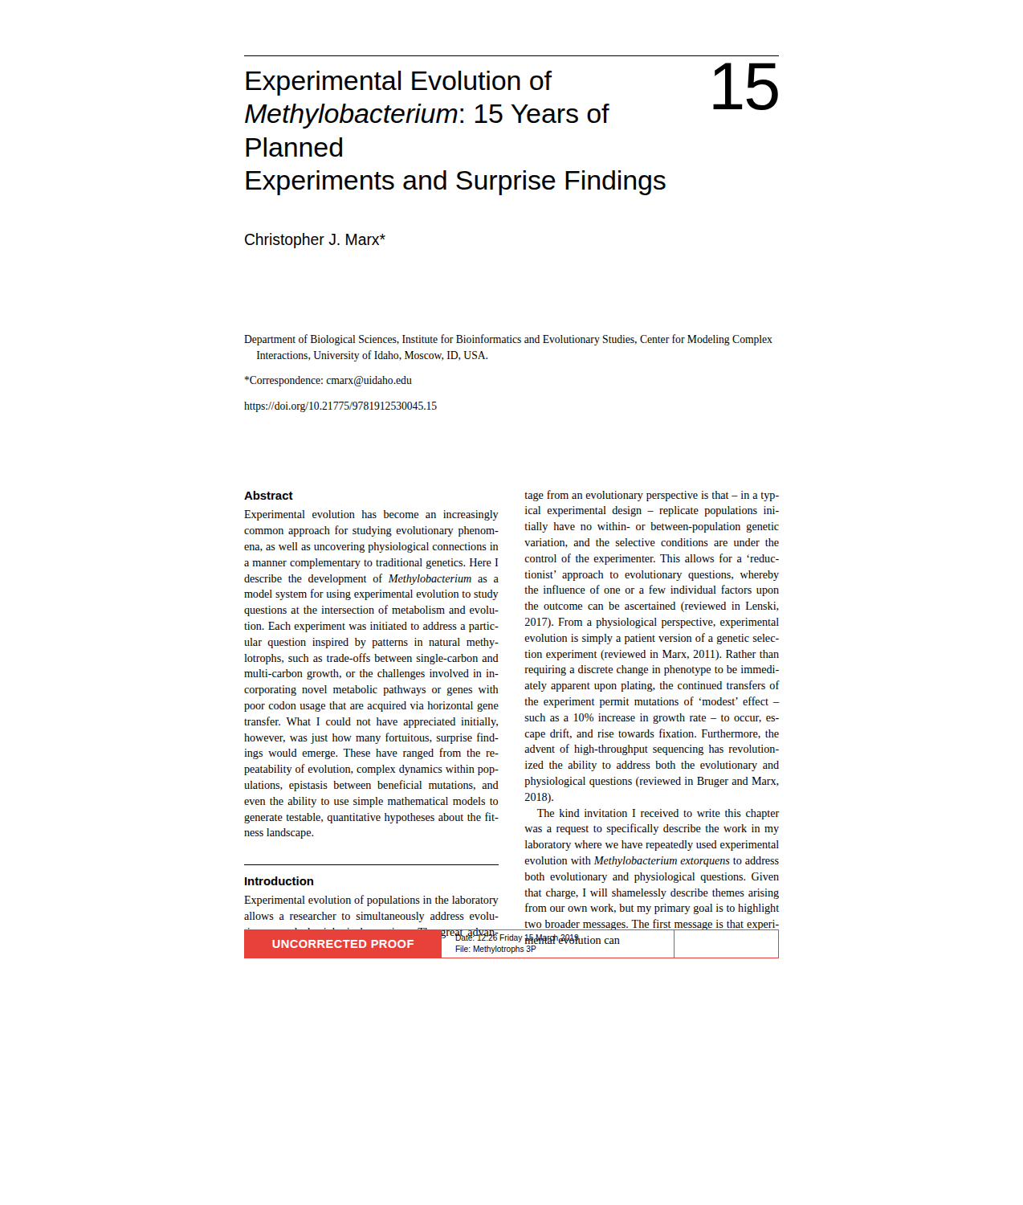Experimental Evolution of
Methylobacterium: 15 Years of Planned
Experiments and Surprise Findings
15
Christopher J. Marx*
Department of Biological Sciences, Institute for Bioinformatics and Evolutionary Studies, Center for Modeling Complex Interactions, University of Idaho, Moscow, ID, USA.
*Correspondence: cmarx@uidaho.edu
https://doi.org/10.21775/9781912530045.15
Abstract
Experimental evolution has become an increasingly common approach for studying evolutionary phenomena, as well as uncovering physiological connections in a manner complementary to traditional genetics. Here I describe the development of Methylobacterium as a model system for using experimental evolution to study questions at the intersection of metabolism and evolution. Each experiment was initiated to address a particular question inspired by patterns in natural methylotrophs, such as trade-offs between single-carbon and multi-carbon growth, or the challenges involved in incorporating novel metabolic pathways or genes with poor codon usage that are acquired via horizontal gene transfer. What I could not have appreciated initially, however, was just how many fortuitous, surprise findings would emerge. These have ranged from the repeatability of evolution, complex dynamics within populations, epistasis between beneficial mutations, and even the ability to use simple mathematical models to generate testable, quantitative hypotheses about the fitness landscape.
Introduction
Experimental evolution of populations in the laboratory allows a researcher to simultaneously address evolutionary and physiological questions. The great advantage from an evolutionary perspective is that – in a typical experimental design – replicate populations initially have no within- or between-population genetic variation, and the selective conditions are under the control of the experimenter. This allows for a ‘reductionist’ approach to evolutionary questions, whereby the influence of one or a few individual factors upon the outcome can be ascertained (reviewed in Lenski, 2017). From a physiological perspective, experimental evolution is simply a patient version of a genetic selection experiment (reviewed in Marx, 2011). Rather than requiring a discrete change in phenotype to be immediately apparent upon plating, the continued transfers of the experiment permit mutations of ‘modest’ effect – such as a 10% increase in growth rate – to occur, escape drift, and rise towards fixation. Furthermore, the advent of high-throughput sequencing has revolutionized the ability to address both the evolutionary and physiological questions (reviewed in Bruger and Marx, 2018).
The kind invitation I received to write this chapter was a request to specifically describe the work in my laboratory where we have repeatedly used experimental evolution with Methylobacterium extorquens to address both evolutionary and physiological questions. Given that charge, I will shamelessly describe themes arising from our own work, but my primary goal is to highlight two broader messages. The first message is that experimental evolution can
UNCORRECTED PROOF
Date: 12:26 Friday 15 March 2019
File: Methylotrophs 3P